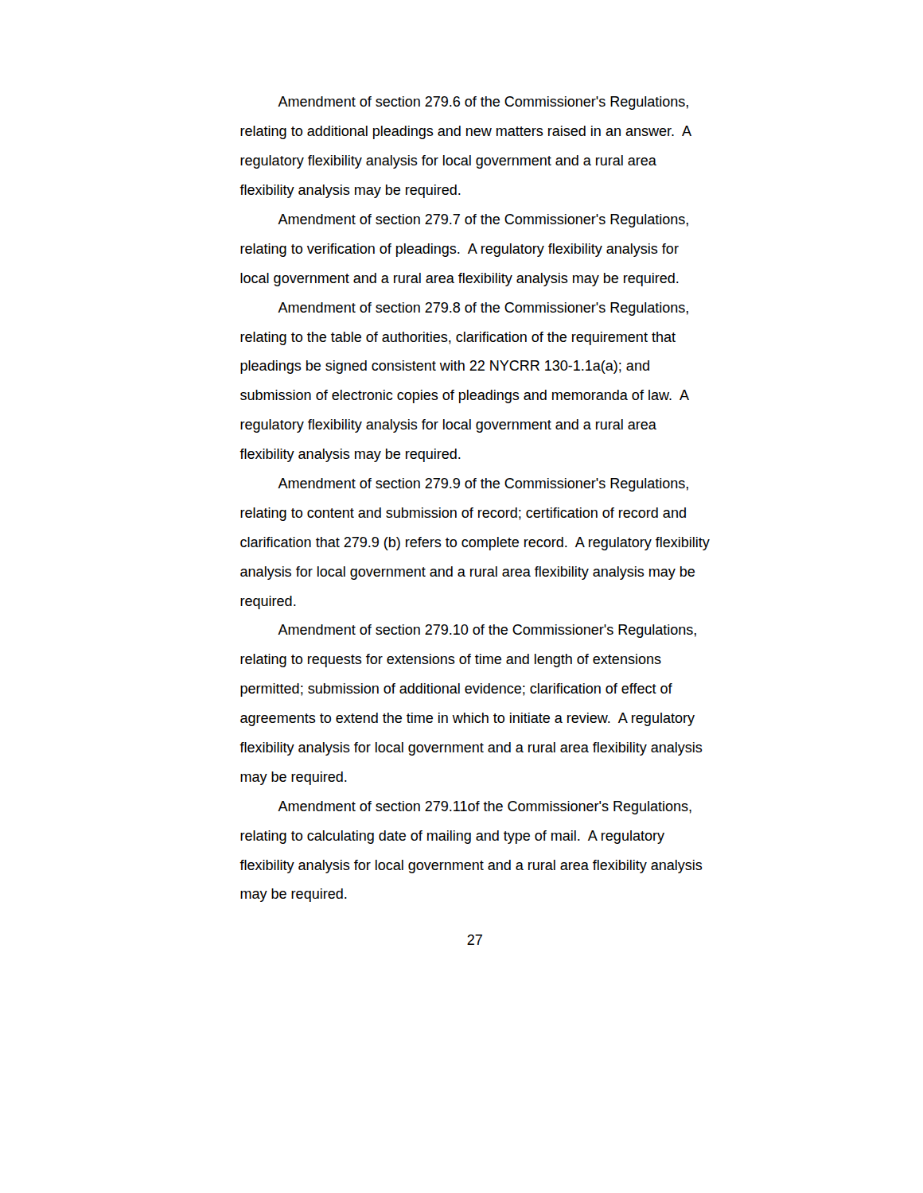Amendment of section 279.6 of the Commissioner's Regulations, relating to additional pleadings and new matters raised in an answer. A regulatory flexibility analysis for local government and a rural area flexibility analysis may be required.
Amendment of section 279.7 of the Commissioner's Regulations, relating to verification of pleadings. A regulatory flexibility analysis for local government and a rural area flexibility analysis may be required.
Amendment of section 279.8 of the Commissioner's Regulations, relating to the table of authorities, clarification of the requirement that pleadings be signed consistent with 22 NYCRR 130-1.1a(a); and submission of electronic copies of pleadings and memoranda of law. A regulatory flexibility analysis for local government and a rural area flexibility analysis may be required.
Amendment of section 279.9 of the Commissioner's Regulations, relating to content and submission of record; certification of record and clarification that 279.9 (b) refers to complete record. A regulatory flexibility analysis for local government and a rural area flexibility analysis may be required.
Amendment of section 279.10 of the Commissioner's Regulations, relating to requests for extensions of time and length of extensions permitted; submission of additional evidence; clarification of effect of agreements to extend the time in which to initiate a review. A regulatory flexibility analysis for local government and a rural area flexibility analysis may be required.
Amendment of section 279.11of the Commissioner's Regulations, relating to calculating date of mailing and type of mail. A regulatory flexibility analysis for local government and a rural area flexibility analysis may be required.
27